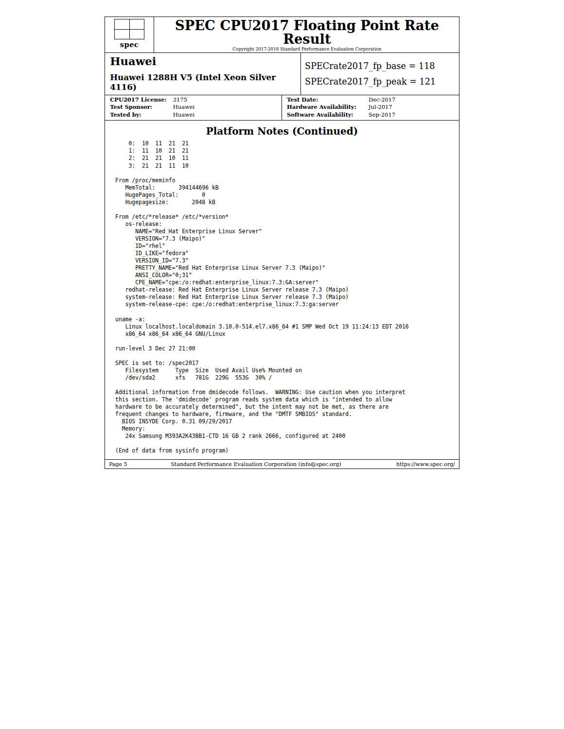spec
SPEC CPU2017 Floating Point Rate Result
Copyright 2017-2018 Standard Performance Evaluation Corporation
Huawei
Huawei 1288H V5 (Intel Xeon Silver 4116)
SPECrate2017_fp_base = 118
SPECrate2017_fp_peak = 121
CPU2017 License: 3175
Test Sponsor: Huawei
Tested by: Huawei
Test Date: Dec-2017
Hardware Availability: Jul-2017
Software Availability: Sep-2017
Platform Notes (Continued)
     0:  10  11  21  21
     1:  11  10  21  21
     2:  21  21  10  11
     3:  21  21  11  10

 From /proc/meminfo
    MemTotal:       394144696 kB
    HugePages_Total:       0
    Hugepagesize:       2048 kB

 From /etc/*release* /etc/*version*
    os-release:
       NAME="Red Hat Enterprise Linux Server"
       VERSION="7.3 (Maipo)"
       ID="rhel"
       ID_LIKE="fedora"
       VERSION_ID="7.3"
       PRETTY_NAME="Red Hat Enterprise Linux Server 7.3 (Maipo)"
       ANSI_COLOR="0;31"
       CPE_NAME="cpe:/o:redhat:enterprise_linux:7.3:GA:server"
    redhat-release: Red Hat Enterprise Linux Server release 7.3 (Maipo)
    system-release: Red Hat Enterprise Linux Server release 7.3 (Maipo)
    system-release-cpe: cpe:/o:redhat:enterprise_linux:7.3:ga:server

 uname -a:
    Linux localhost.localdomain 3.10.0-514.el7.x86_64 #1 SMP Wed Oct 19 11:24:13 EDT 2016
    x86_64 x86_64 x86_64 GNU/Linux

 run-level 3 Dec 27 21:00

 SPEC is set to: /spec2017
    Filesystem     Type  Size  Used Avail Use% Mounted on
    /dev/sda2      xfs   781G  229G  553G  30% /

 Additional information from dmidecode follows.  WARNING: Use caution when you interpret
 this section. The 'dmidecode' program reads system data which is "intended to allow
 hardware to be accurately determined", but the intent may not be met, as there are
 frequent changes to hardware, firmware, and the "DMTF SMBIOS" standard.
   BIOS INSYDE Corp. 0.31 09/29/2017
   Memory:
    24x Samsung M393A2K43BB1-CTD 16 GB 2 rank 2666, configured at 2400

 (End of data from sysinfo program)
Page 5
Standard Performance Evaluation Corporation (info@spec.org)
https://www.spec.org/